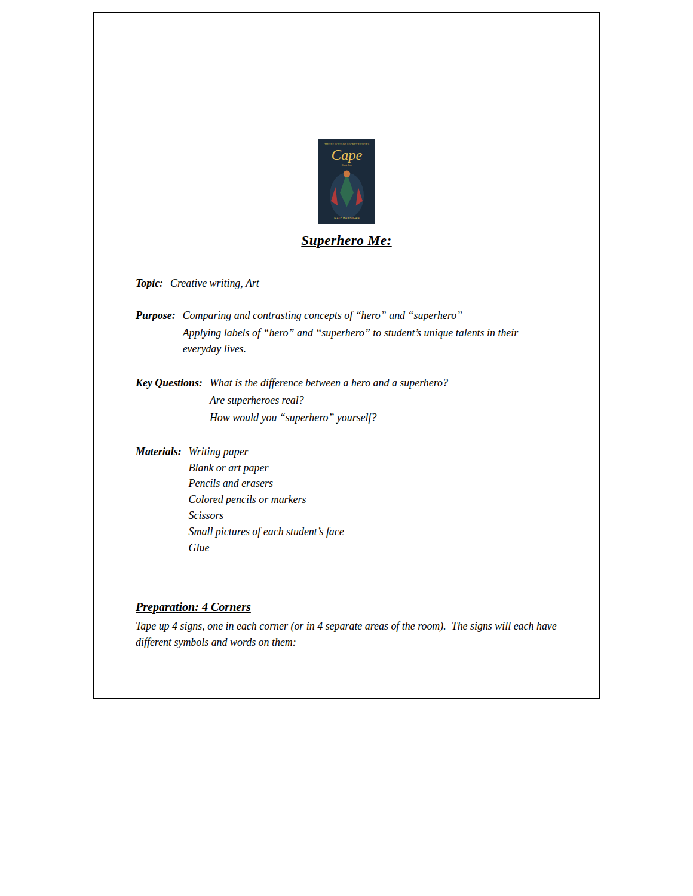Superhero Me:
Topic:
Creative writing, Art
Purpose:
Comparing and contrasting concepts of “hero” and “superhero”
Applying labels of “hero” and “superhero” to student’s unique talents in their everyday lives.
Key Questions:
What is the difference between a hero and a superhero?
Are superheroes real?
How would you “superhero” yourself?
Materials:
Writing paper
Blank or art paper
Pencils and erasers
Colored pencils or markers
Scissors
Small pictures of each student’s face
Glue
Preparation: 4 Corners
Tape up 4 signs, one in each corner (or in 4 separate areas of the room). The signs will each have different symbols and words on them: